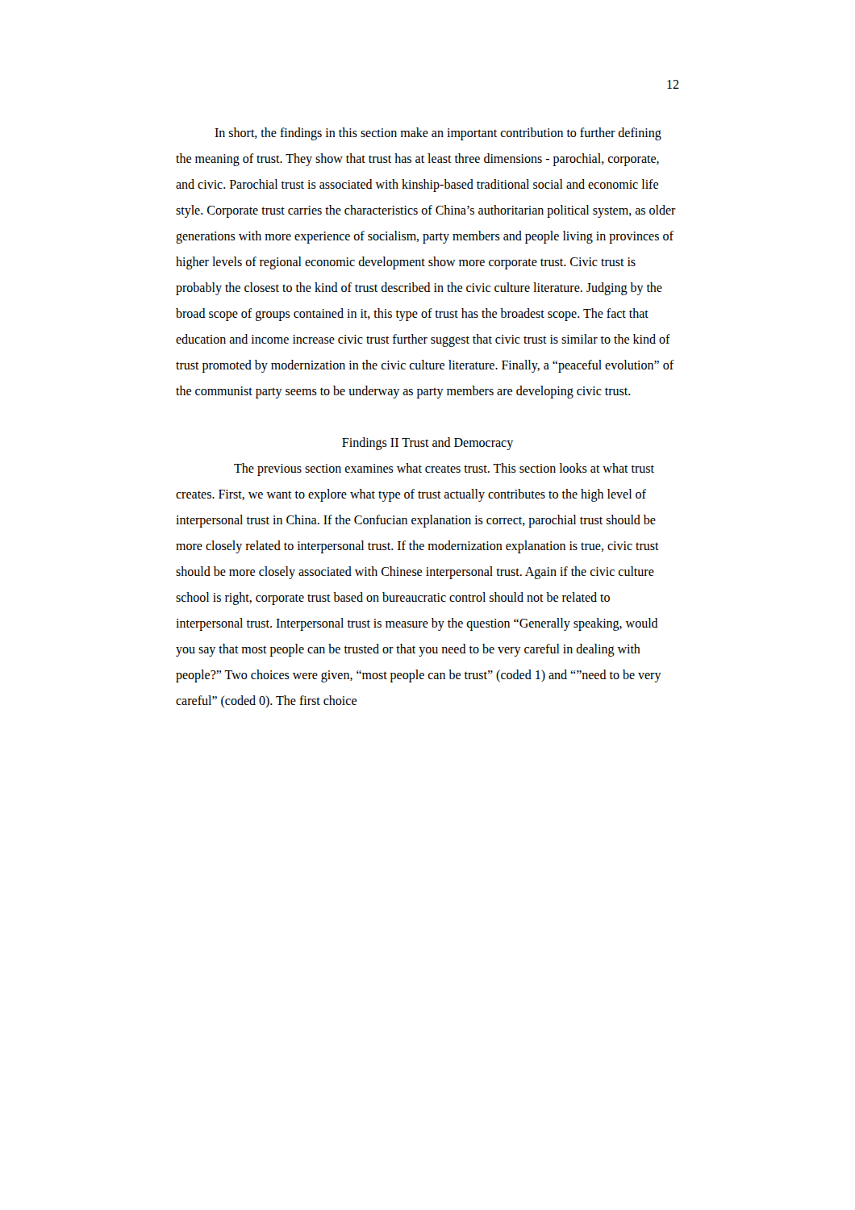12
In short, the findings in this section make an important contribution to further defining the meaning of trust. They show that trust has at least three dimensions - parochial, corporate, and civic. Parochial trust is associated with kinship-based traditional social and economic life style. Corporate trust carries the characteristics of China’s authoritarian political system, as older generations with more experience of socialism, party members and people living in provinces of higher levels of regional economic development show more corporate trust. Civic trust is probably the closest to the kind of trust described in the civic culture literature. Judging by the broad scope of groups contained in it, this type of trust has the broadest scope. The fact that education and income increase civic trust further suggest that civic trust is similar to the kind of trust promoted by modernization in the civic culture literature. Finally, a “peaceful evolution” of the communist party seems to be underway as party members are developing civic trust.
Findings II Trust and Democracy
The previous section examines what creates trust. This section looks at what trust creates. First, we want to explore what type of trust actually contributes to the high level of interpersonal trust in China. If the Confucian explanation is correct, parochial trust should be more closely related to interpersonal trust. If the modernization explanation is true, civic trust should be more closely associated with Chinese interpersonal trust. Again if the civic culture school is right, corporate trust based on bureaucratic control should not be related to interpersonal trust. Interpersonal trust is measure by the question “Generally speaking, would you say that most people can be trusted or that you need to be very careful in dealing with people?” Two choices were given, “most people can be trust” (coded 1) and “”need to be very careful” (coded 0). The first choice